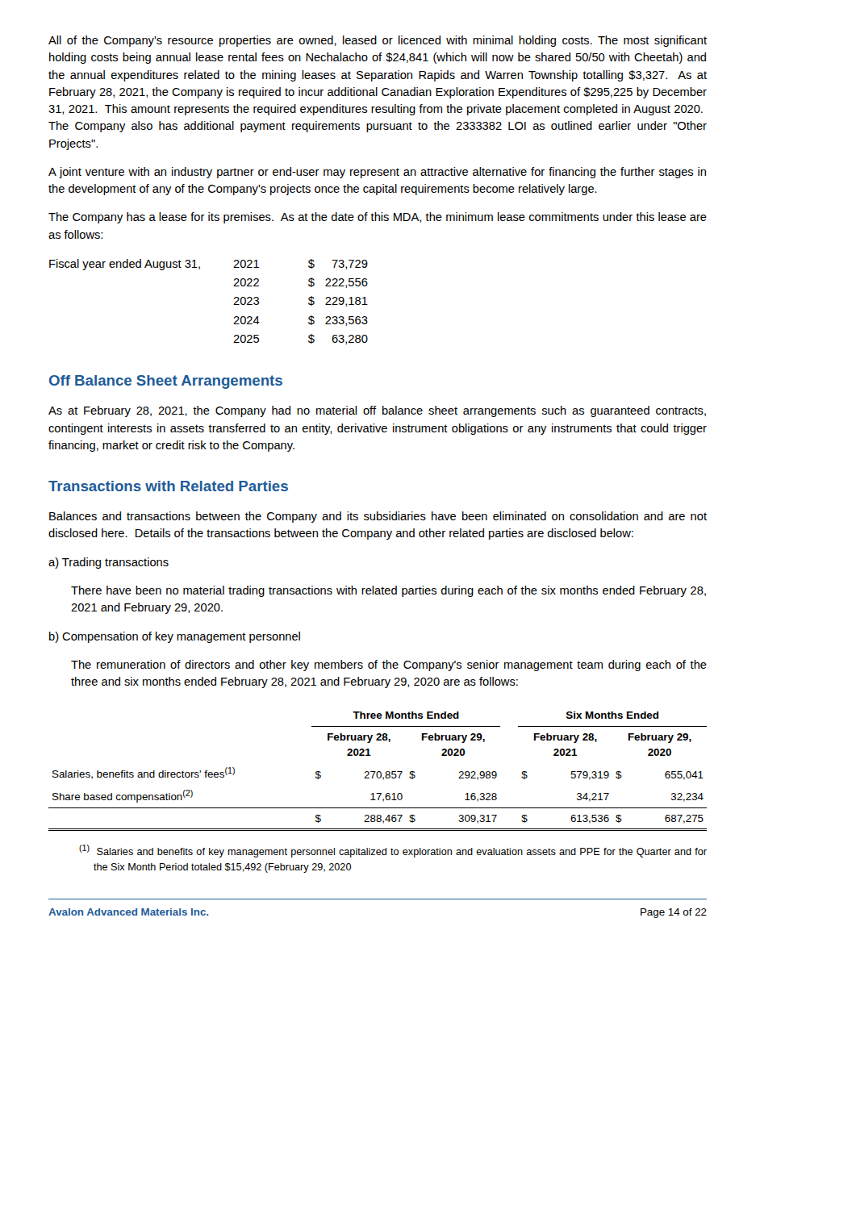All of the Company's resource properties are owned, leased or licenced with minimal holding costs. The most significant holding costs being annual lease rental fees on Nechalacho of $24,841 (which will now be shared 50/50 with Cheetah) and the annual expenditures related to the mining leases at Separation Rapids and Warren Township totalling $3,327. As at February 28, 2021, the Company is required to incur additional Canadian Exploration Expenditures of $295,225 by December 31, 2021. This amount represents the required expenditures resulting from the private placement completed in August 2020. The Company also has additional payment requirements pursuant to the 2333382 LOI as outlined earlier under "Other Projects".
A joint venture with an industry partner or end-user may represent an attractive alternative for financing the further stages in the development of any of the Company's projects once the capital requirements become relatively large.
The Company has a lease for its premises. As at the date of this MDA, the minimum lease commitments under this lease are as follows:
| Fiscal year ended August 31, | 2021 | $ | 73,729 |
| | 2022 | $ | 222,556 |
| | 2023 | $ | 229,181 |
| | 2024 | $ | 233,563 |
| | 2025 | $ | 63,280 |
Off Balance Sheet Arrangements
As at February 28, 2021, the Company had no material off balance sheet arrangements such as guaranteed contracts, contingent interests in assets transferred to an entity, derivative instrument obligations or any instruments that could trigger financing, market or credit risk to the Company.
Transactions with Related Parties
Balances and transactions between the Company and its subsidiaries have been eliminated on consolidation and are not disclosed here. Details of the transactions between the Company and other related parties are disclosed below:
a) Trading transactions
There have been no material trading transactions with related parties during each of the six months ended February 28, 2021 and February 29, 2020.
b) Compensation of key management personnel
The remuneration of directors and other key members of the Company's senior management team during each of the three and six months ended February 28, 2021 and February 29, 2020 are as follows:
| | Three Months Ended | | Six Months Ended |
| | February 28, 2021 | February 29, 2020 | | February 28, 2021 | February 29, 2020 |
| Salaries, benefits and directors' fees (1) | $ | 270,857 | $ | 292,989 | | $ | 579,319 | $ | 655,041 |
| Share based compensation (2) | | 17,610 | | 16,328 | | | 34,217 | | 32,234 |
| | $ | 288,467 | $ | 309,317 | | $ | 613,536 | $ | 687,275 |
(1) Salaries and benefits of key management personnel capitalized to exploration and evaluation assets and PPE for the Quarter and for the Six Month Period totaled $15,492 (February 29, 2020
Avalon Advanced Materials Inc. Page 14 of 22